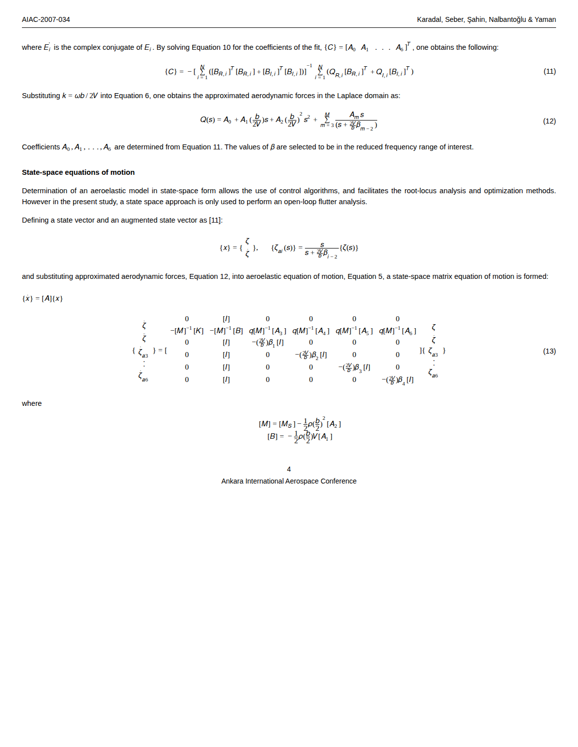AIAC-2007-034 Karadal, Seber, Şahin, Nalbantoğlu & Yaman
where Ei' is the complex conjugate of Ei. By solving Equation 10 for the coefficients of the fit, {C}=[A0A1...A6]T, one obtains the following:
{C} = − [ ∑i=1N ( [BR,i]T [BR,i] + [BI,i]T [BI,i] ) ] −1 ∑i=1N ( QR,i [BR,i]T + QI,i [BI,i]T )
(11)
Substituting k=ωb/2V into Equation 6, one obtains the approximated aerodynamic forces in the Laplace domain as:
Q(s) = A0 + A1 (b2V) s + A2 (b2V)2 s2 + ∑m=3M Ams (s+2Vbβm−2)
(12)
Coefficients A0,A1,...,A6 are determined from Equation 11. The values of β are selected to be in the reduced frequency range of interest.
State-space equations of motion
Determination of an aeroelastic model in state-space form allows the use of control algorithms, and facilitates the root-locus analysis and optimization methods. However in the present study, a state space approach is only used to perform an open-loop flutter analysis.
Defining a state vector and an augmented state vector as [11]:
{x} = { ζ ζ̇ } , { ζai (s) } = s s+2Vbβi−2 { ζ(s) }
and substituting approximated aerodynamic forces, Equation 12, into aeroelastic equation of motion, Equation 5, a state-space matrix equation of motion is formed:
{ẋ} = [A] {x}
{ ζ̇ ζ̈ ζ̇a3 . . ζ̇a6 } = [ 0 [I] 0 0 0 0 −[M]−1[K] −[M]−1[B] q[M]−1[A3] q[M]−1[A4] q[M]−1[A5] q[M]−1[A6] 0 [I] −(2Vb)β1[I] 0 0 0 0 [I] 0 −(2Vb)β2[I] 0 0 0 [I] 0 0 −(2Vb)β3[I] 0 0 [I] 0 0 0 −(2Vb)β4[I] ] { ζ ζ̇ ζa3 . . ζa6 }
(13)
where
[M] = [MS] − 12 ρ (b2)2 [A2] [B] = − 12 ρ (b2) V [A1]
4
Ankara International Aerospace Conference